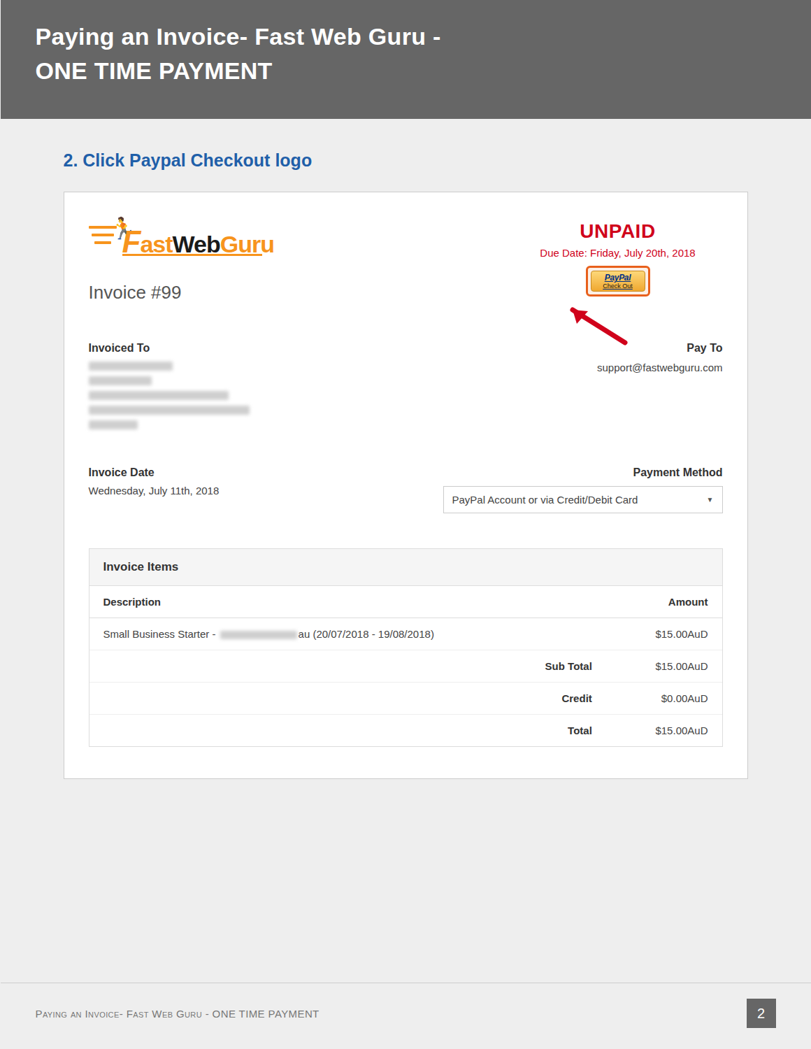Paying an Invoice- Fast Web Guru - ONE TIME PAYMENT
2. Click Paypal Checkout logo
🏃
Fast Web Guru
Invoice #99
UNPAID
Due Date: Friday, July 20th, 2018
PayPal Check Out
Invoiced To
Pay To
support@fastwebguru.com
Invoice Date
Wednesday, July 11th, 2018
Payment Method
PayPal Account or via Credit/Debit Card ▼
Invoice Items
| Description | Amount |
| --- | --- |
| Small Business Starter - au (20/07/2018 - 19/08/2018) | $15.00AuD |
| Sub Total | $15.00AuD |
| Credit | $0.00AuD |
| Total | $15.00AuD |
Paying an Invoice- Fast Web Guru - ONE TIME PAYMENT
2